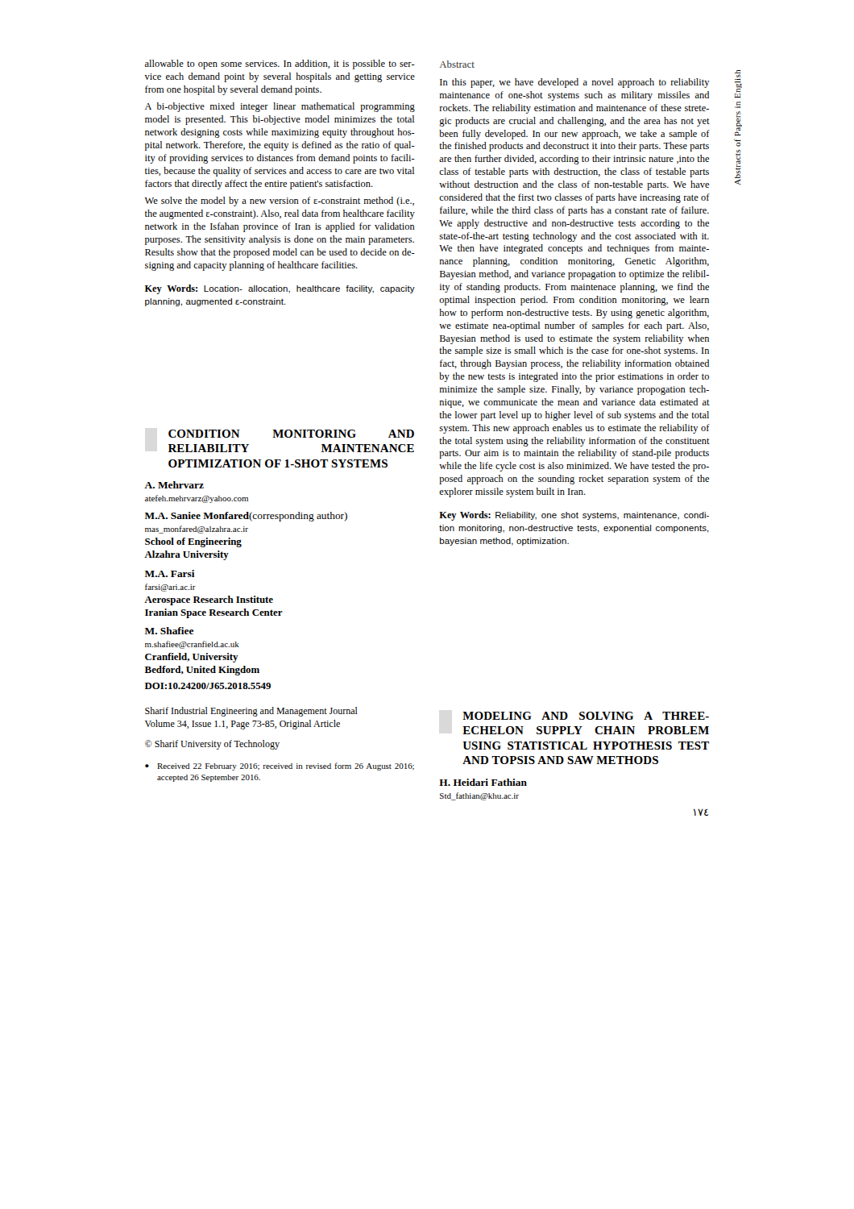Abstracts of Papers in English
allowable to open some services. In addition, it is possible to service each demand point by several hospitals and getting service from one hospital by several demand points.
A bi-objective mixed integer linear mathematical programming model is presented. This bi-objective model minimizes the total network designing costs while maximizing equity throughout hospital network. Therefore, the equity is defined as the ratio of quality of providing services to distances from demand points to facilities, because the quality of services and access to care are two vital factors that directly affect the entire patient's satisfaction.
We solve the model by a new version of ε-constraint method (i.e., the augmented ε-constraint). Also, real data from healthcare facility network in the Isfahan province of Iran is applied for validation purposes. The sensitivity analysis is done on the main parameters. Results show that the proposed model can be used to decide on designing and capacity planning of healthcare facilities.
Key Words: Location- allocation, healthcare facility, capacity planning, augmented ε-constraint.
CONDITION MONITORING AND RELIABILITY MAINTENANCE OPTIMIZATION OF 1-SHOT SYSTEMS
A. Mehrvarz
atefeh.mehrvarz@yahoo.com
M.A. Saniee Monfared(corresponding author)
mas_monfared@alzahra.ac.ir
School of Engineering
Alzahra University
M.A. Farsi
farsi@ari.ac.ir
Aerospace Research Institute
Iranian Space Research Center
M. Shafiee
m.shafiee@cranfield.ac.uk
Cranfield, University
Bedford, United Kingdom
DOI:10.24200/J65.2018.5549
Sharif Industrial Engineering and Management Journal
Volume 34, Issue 1.1, Page 73-85, Original Article
© Sharif University of Technology
●Received 22 February 2016; received in revised form 26 August 2016; accepted 26 September 2016.
Abstract
In this paper, we have developed a novel approach to reliability maintenance of one-shot systems such as military missiles and rockets. The reliability estimation and maintenance of these stretegic products are crucial and challenging, and the area has not yet been fully developed. In our new approach, we take a sample of the finished products and deconstruct it into their parts. These parts are then further divided, according to their intrinsic nature ,into the class of testable parts with destruction, the class of testable parts without destruction and the class of non-testable parts. We have considered that the first two classes of parts have increasing rate of failure, while the third class of parts has a constant rate of failure. We apply destructive and non-destructive tests according to the state-of-the-art testing technology and the cost associated with it. We then have integrated concepts and techniques from maintenance planning, condition monitoring, Genetic Algorithm, Bayesian method, and variance propagation to optimize the relibility of standing products. From maintenace planning, we find the optimal inspection period. From condition monitoring, we learn how to perform non-destructive tests. By using genetic algorithm, we estimate nea-optimal number of samples for each part. Also, Bayesian method is used to estimate the system reliability when the sample size is small which is the case for one-shot systems. In fact, through Baysian process, the reliability information obtained by the new tests is integrated into the prior estimations in order to minimize the sample size. Finally, by variance propogation technique, we communicate the mean and variance data estimated at the lower part level up to higher level of sub systems and the total system. This new approach enables us to estimate the reliability of the total system using the reliability information of the constituent parts. Our aim is to maintain the reliability of stand-pile products while the life cycle cost is also minimized. We have tested the proposed approach on the sounding rocket separation system of the explorer missile system built in Iran.
Key Words: Reliability, one shot systems, maintenance, condition monitoring, non-destructive tests, exponential components, bayesian method, optimization.
MODELING AND SOLVING A THREE-ECHELON SUPPLY CHAIN PROBLEM USING STATISTICAL HYPOTHESIS TEST AND TOPSIS AND SAW METHODS
H. Heidari Fathian
Std_fathian@khu.ac.ir
١٧٤